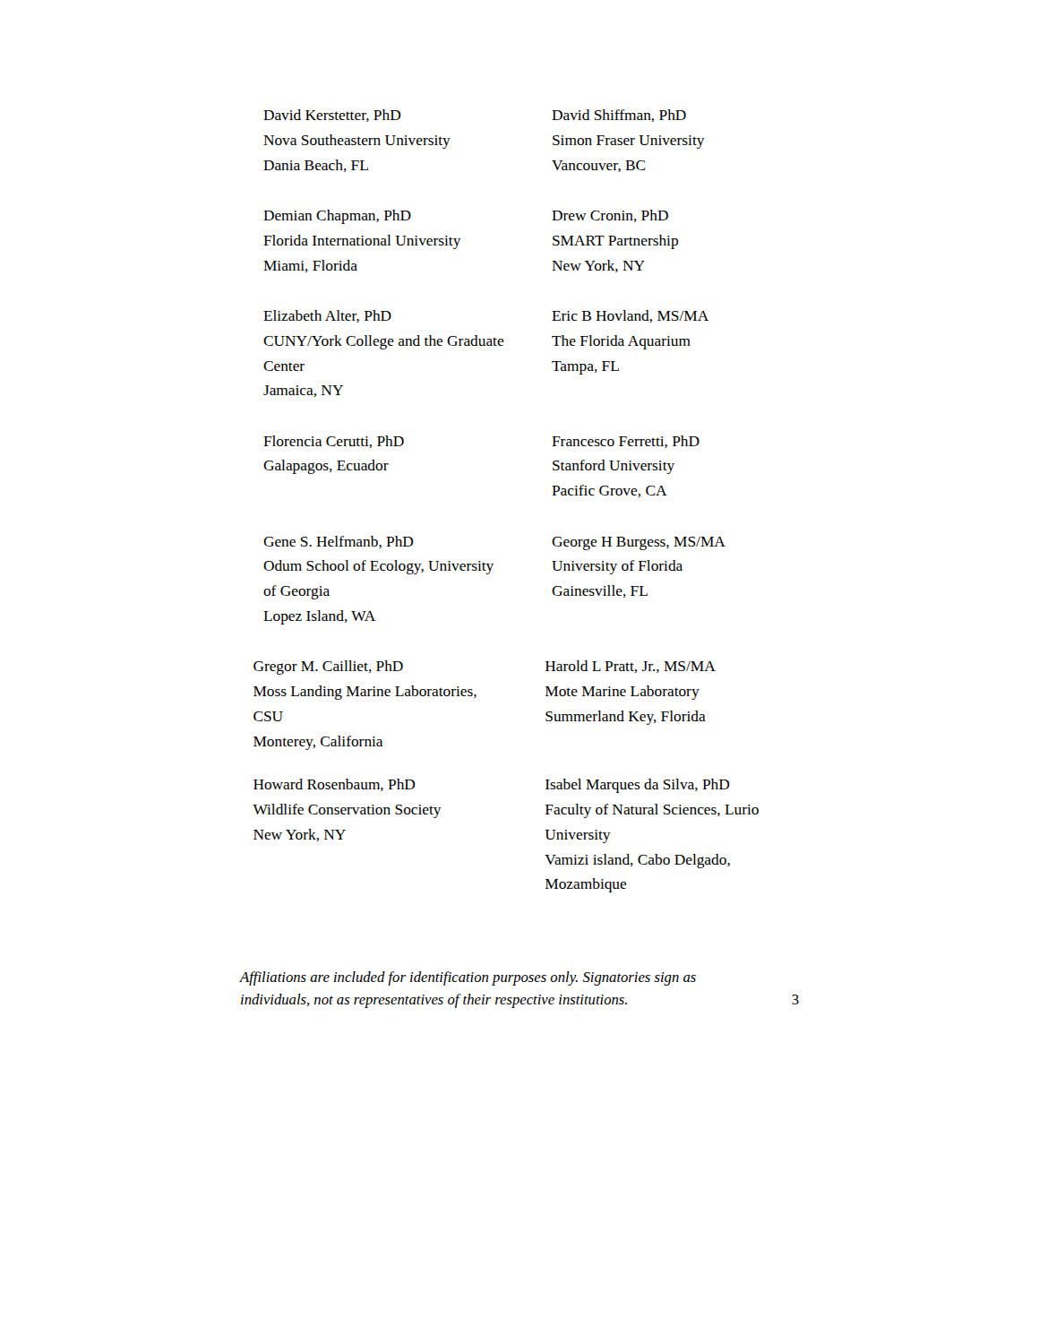David Kerstetter, PhD
Nova Southeastern University
Dania Beach, FL
David Shiffman, PhD
Simon Fraser University
Vancouver, BC
Demian Chapman, PhD
Florida International University
Miami, Florida
Drew Cronin, PhD
SMART Partnership
New York, NY
Elizabeth Alter, PhD
CUNY/York College and the Graduate Center
Jamaica, NY
Eric B Hovland, MS/MA
The Florida Aquarium
Tampa, FL
Florencia Cerutti, PhD
Galapagos, Ecuador
Francesco Ferretti, PhD
Stanford University
Pacific Grove, CA
Gene S. Helfmanb, PhD
Odum School of Ecology, University of Georgia
Lopez Island, WA
George H Burgess, MS/MA
University of Florida
Gainesville, FL
Gregor M. Cailliet, PhD
Moss Landing Marine Laboratories, CSU
Monterey, California
Harold L Pratt, Jr., MS/MA
Mote Marine Laboratory
Summerland Key, Florida
Howard Rosenbaum, PhD
Wildlife Conservation Society
New York, NY
Isabel Marques da Silva, PhD
Faculty of Natural Sciences, Lurio University
Vamizi island, Cabo Delgado, Mozambique
Affiliations are included for identification purposes only. Signatories sign as individuals, not as representatives of their respective institutions.
3